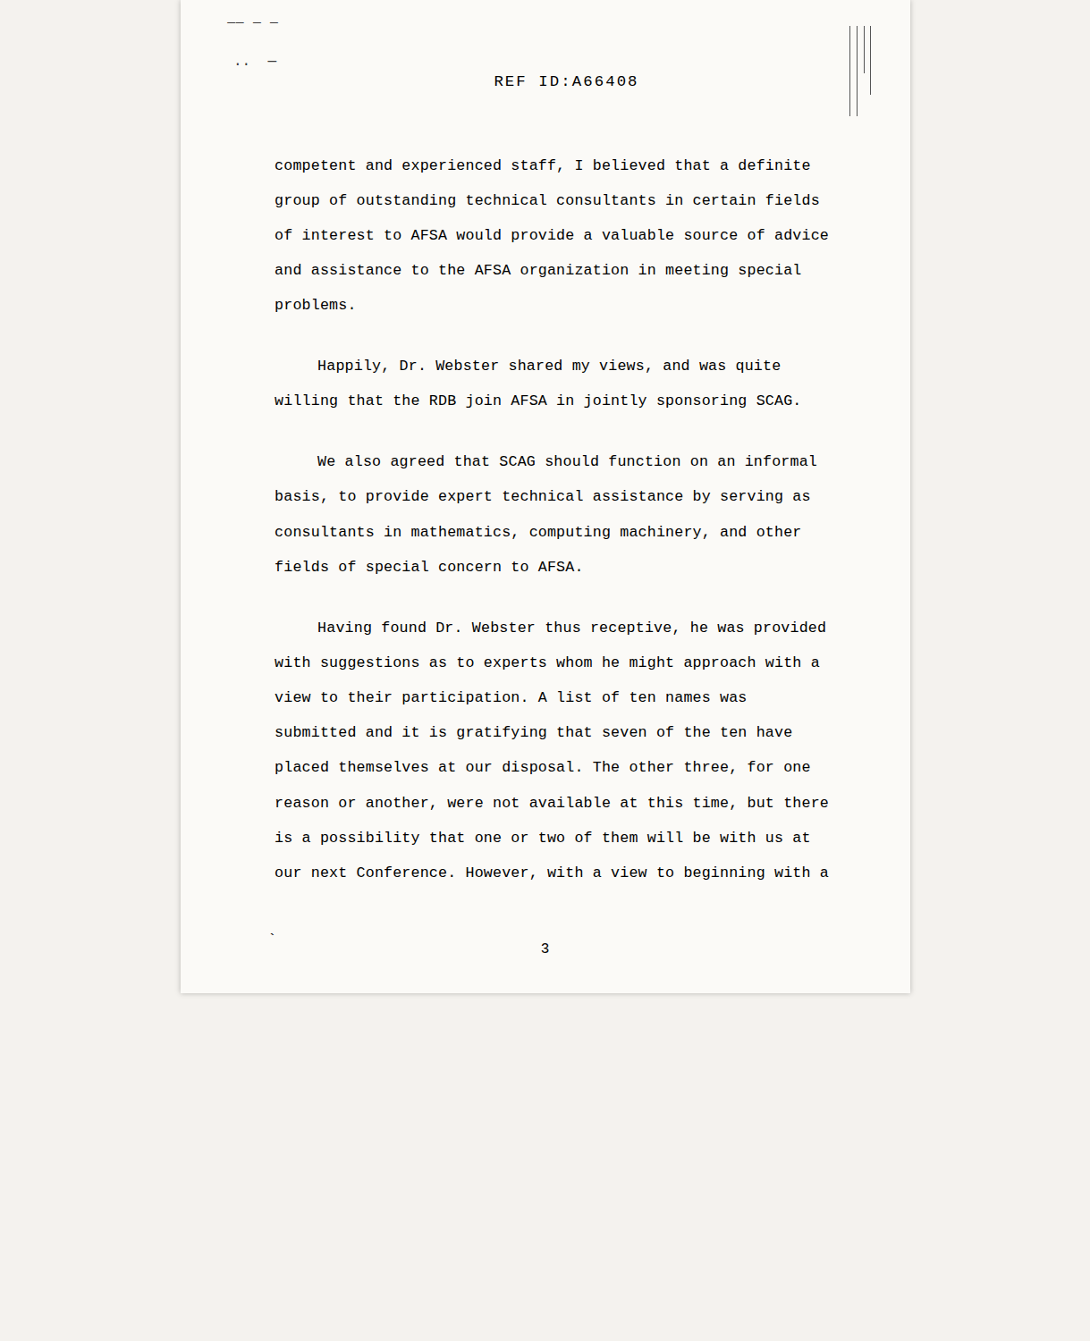—— — —
REF ID:A66408
.. —
competent and experienced staff, I believed that a definite group of outstanding technical consultants in certain fields of interest to AFSA would provide a valuable source of advice and assistance to the AFSA organization in meeting special problems.
Happily, Dr. Webster shared my views, and was quite willing that the RDB join AFSA in jointly sponsoring SCAG.
We also agreed that SCAG should function on an informal basis, to provide expert technical assistance by serving as consultants in mathematics, computing machinery, and other fields of special concern to AFSA.
Having found Dr. Webster thus receptive, he was provided with suggestions as to experts whom he might approach with a view to their participation. A list of ten names was submitted and it is gratifying that seven of the ten have placed themselves at our disposal. The other three, for one reason or another, were not available at this time, but there is a possibility that one or two of them will be with us at our next Conference. However, with a view to beginning with a
`
3